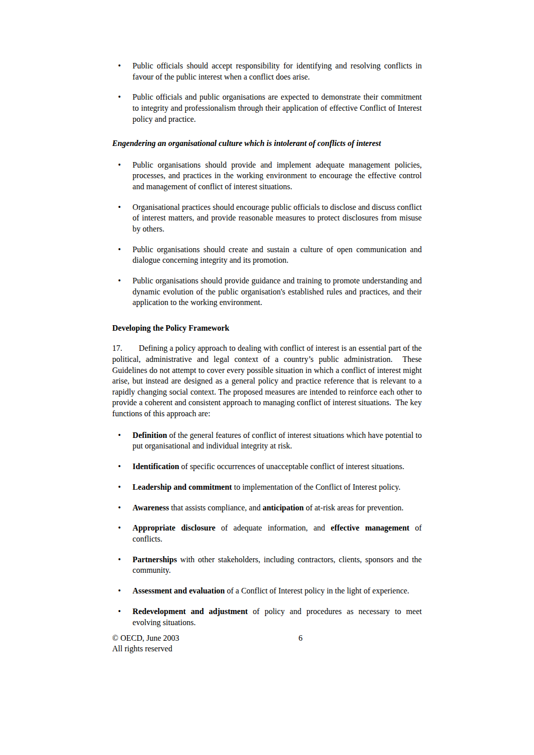Public officials should accept responsibility for identifying and resolving conflicts in favour of the public interest when a conflict does arise.
Public officials and public organisations are expected to demonstrate their commitment to integrity and professionalism through their application of effective Conflict of Interest policy and practice.
Engendering an organisational culture which is intolerant of conflicts of interest
Public organisations should provide and implement adequate management policies, processes, and practices in the working environment to encourage the effective control and management of conflict of interest situations.
Organisational practices should encourage public officials to disclose and discuss conflict of interest matters, and provide reasonable measures to protect disclosures from misuse by others.
Public organisations should create and sustain a culture of open communication and dialogue concerning integrity and its promotion.
Public organisations should provide guidance and training to promote understanding and dynamic evolution of the public organisation's established rules and practices, and their application to the working environment.
Developing the Policy Framework
17. Defining a policy approach to dealing with conflict of interest is an essential part of the political, administrative and legal context of a country’s public administration. These Guidelines do not attempt to cover every possible situation in which a conflict of interest might arise, but instead are designed as a general policy and practice reference that is relevant to a rapidly changing social context. The proposed measures are intended to reinforce each other to provide a coherent and consistent approach to managing conflict of interest situations. The key functions of this approach are:
Definition of the general features of conflict of interest situations which have potential to put organisational and individual integrity at risk.
Identification of specific occurrences of unacceptable conflict of interest situations.
Leadership and commitment to implementation of the Conflict of Interest policy.
Awareness that assists compliance, and anticipation of at-risk areas for prevention.
Appropriate disclosure of adequate information, and effective management of conflicts.
Partnerships with other stakeholders, including contractors, clients, sponsors and the community.
Assessment and evaluation of a Conflict of Interest policy in the light of experience.
Redevelopment and adjustment of policy and procedures as necessary to meet evolving situations.
© OECD, June 2003
All rights reserved
6